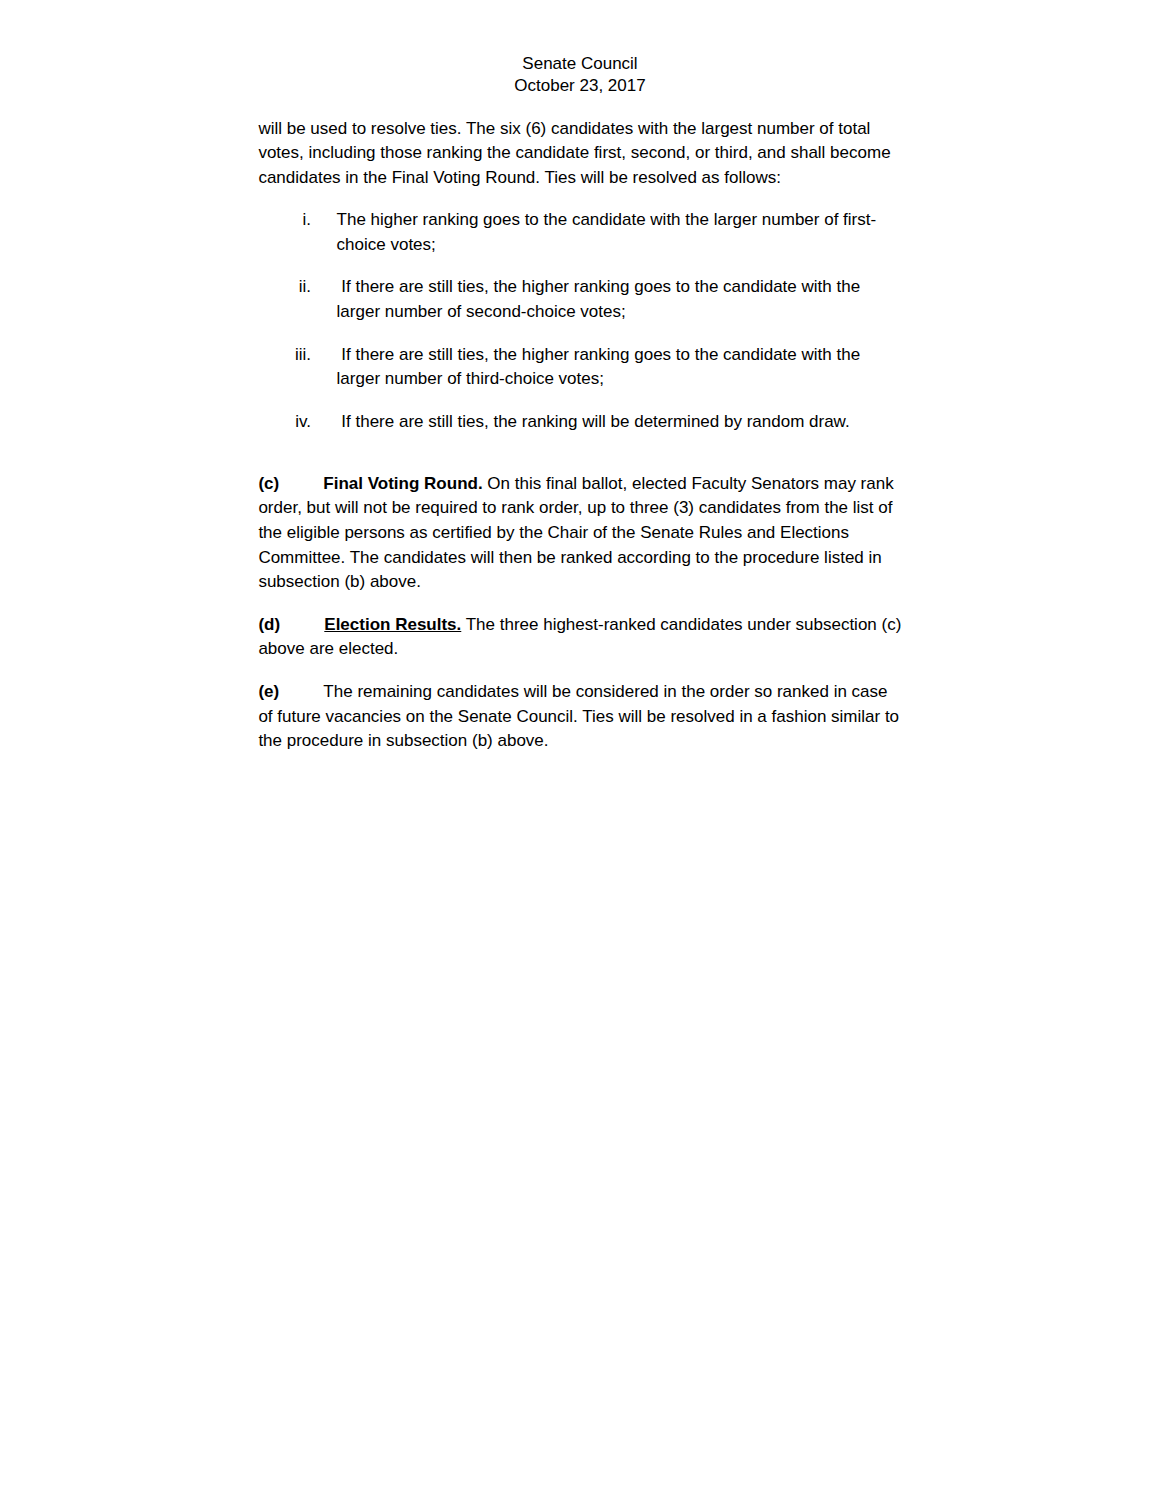Senate Council October 23, 2017
will be used to resolve ties. The six (6) candidates with the largest number of total votes, including those ranking the candidate first, second, or third, and shall become candidates in the Final Voting Round. Ties will be resolved as follows:
i. The higher ranking goes to the candidate with the larger number of first-choice votes;
ii. If there are still ties, the higher ranking goes to the candidate with the larger number of second-choice votes;
iii. If there are still ties, the higher ranking goes to the candidate with the larger number of third-choice votes;
iv. If there are still ties, the ranking will be determined by random draw.
(c) Final Voting Round. On this final ballot, elected Faculty Senators may rank order, but will not be required to rank order, up to three (3) candidates from the list of the eligible persons as certified by the Chair of the Senate Rules and Elections Committee. The candidates will then be ranked according to the procedure listed in subsection (b) above.
(d) Election Results. The three highest-ranked candidates under subsection (c) above are elected.
(e) The remaining candidates will be considered in the order so ranked in case of future vacancies on the Senate Council. Ties will be resolved in a fashion similar to the procedure in subsection (b) above.